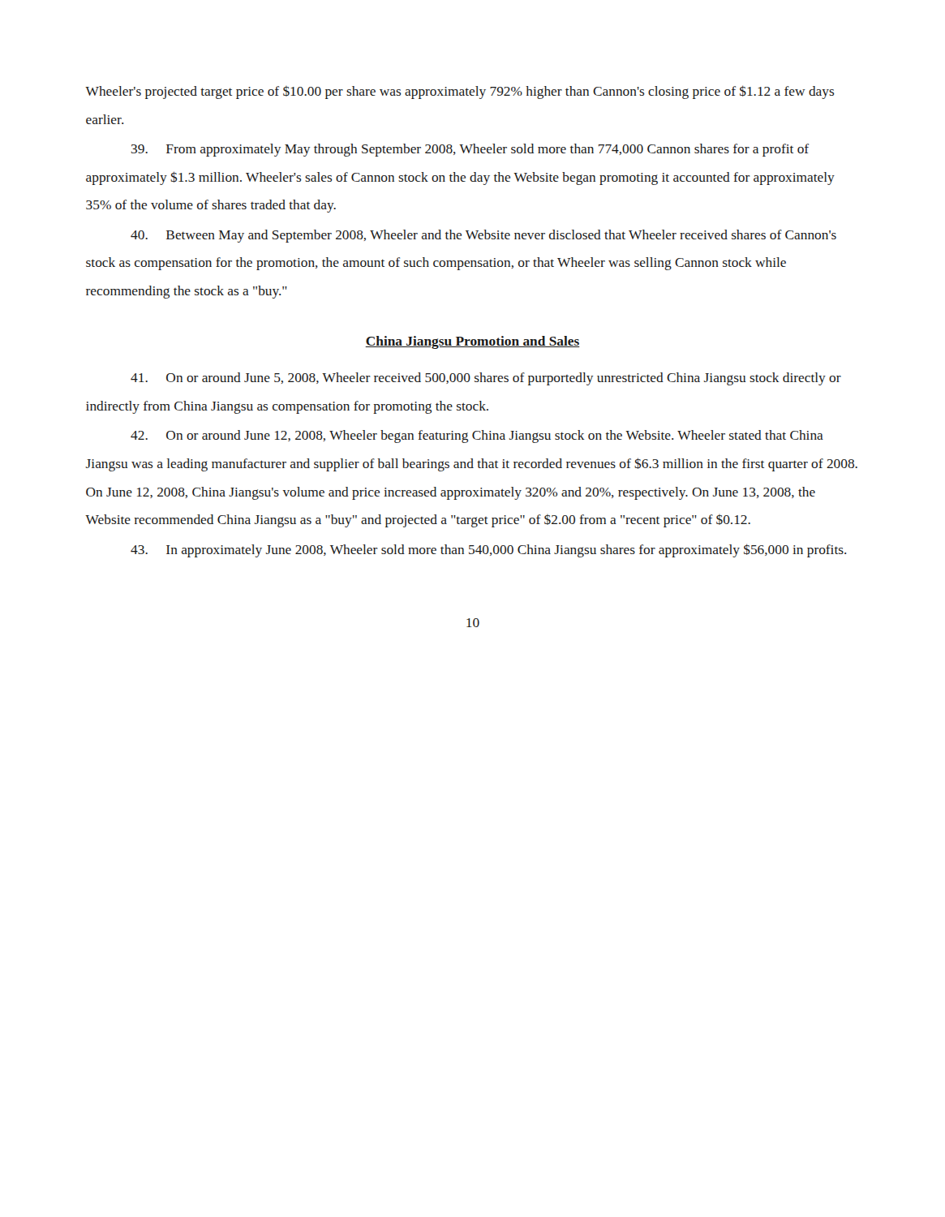Wheeler's projected target price of $10.00 per share was approximately 792% higher than Cannon's closing price of $1.12 a few days earlier.
39. From approximately May through September 2008, Wheeler sold more than 774,000 Cannon shares for a profit of approximately $1.3 million. Wheeler's sales of Cannon stock on the day the Website began promoting it accounted for approximately 35% of the volume of shares traded that day.
40. Between May and September 2008, Wheeler and the Website never disclosed that Wheeler received shares of Cannon's stock as compensation for the promotion, the amount of such compensation, or that Wheeler was selling Cannon stock while recommending the stock as a "buy."
China Jiangsu Promotion and Sales
41. On or around June 5, 2008, Wheeler received 500,000 shares of purportedly unrestricted China Jiangsu stock directly or indirectly from China Jiangsu as compensation for promoting the stock.
42. On or around June 12, 2008, Wheeler began featuring China Jiangsu stock on the Website. Wheeler stated that China Jiangsu was a leading manufacturer and supplier of ball bearings and that it recorded revenues of $6.3 million in the first quarter of 2008. On June 12, 2008, China Jiangsu's volume and price increased approximately 320% and 20%, respectively. On June 13, 2008, the Website recommended China Jiangsu as a "buy" and projected a "target price" of $2.00 from a "recent price" of $0.12.
43. In approximately June 2008, Wheeler sold more than 540,000 China Jiangsu shares for approximately $56,000 in profits.
10